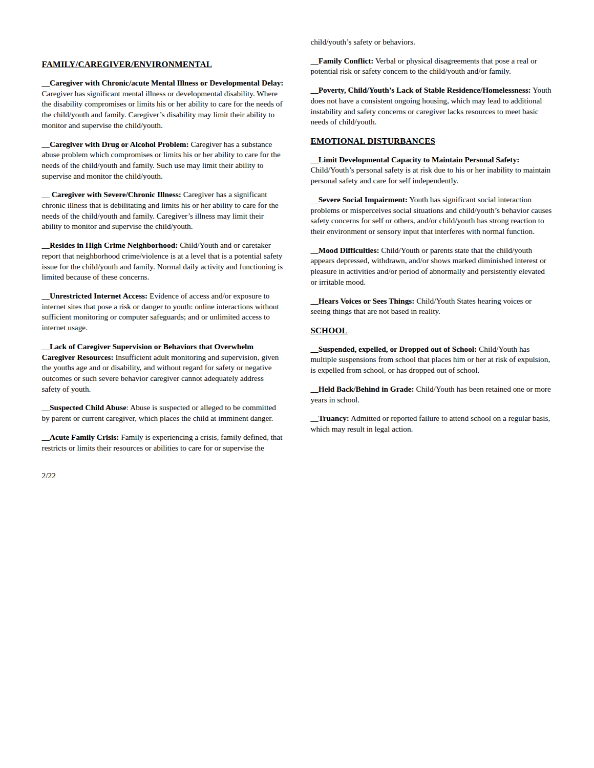FAMILY/CAREGIVER/ENVIRONMENTAL
__Caregiver with Chronic/acute Mental Illness or Developmental Delay: Caregiver has significant mental illness or developmental disability. Where the disability compromises or limits his or her ability to care for the needs of the child/youth and family. Caregiver’s disability may limit their ability to monitor and supervise the child/youth.
__Caregiver with Drug or Alcohol Problem: Caregiver has a substance abuse problem which compromises or limits his or her ability to care for the needs of the child/youth and family. Such use may limit their ability to supervise and monitor the child/youth.
__ Caregiver with Severe/Chronic Illness: Caregiver has a significant chronic illness that is debilitating and limits his or her ability to care for the needs of the child/youth and family. Caregiver’s illness may limit their ability to monitor and supervise the child/youth.
__Resides in High Crime Neighborhood: Child/Youth and or caretaker report that neighborhood crime/violence is at a level that is a potential safety issue for the child/youth and family. Normal daily activity and functioning is limited because of these concerns.
__Unrestricted Internet Access: Evidence of access and/or exposure to internet sites that pose a risk or danger to youth: online interactions without sufficient monitoring or computer safeguards; and or unlimited access to internet usage.
__Lack of Caregiver Supervision or Behaviors that Overwhelm Caregiver Resources: Insufficient adult monitoring and supervision, given the youths age and or disability, and without regard for safety or negative outcomes or such severe behavior caregiver cannot adequately address safety of youth.
__Suspected Child Abuse: Abuse is suspected or alleged to be committed by parent or current caregiver, which places the child at imminent danger.
__Acute Family Crisis: Family is experiencing a crisis, family defined, that restricts or limits their resources or abilities to care for or supervise the child/youth’s safety or behaviors.
__Family Conflict: Verbal or physical disagreements that pose a real or potential risk or safety concern to the child/youth and/or family.
__Poverty, Child/Youth’s Lack of Stable Residence/Homelessness: Youth does not have a consistent ongoing housing, which may lead to additional instability and safety concerns or caregiver lacks resources to meet basic needs of child/youth.
EMOTIONAL DISTURBANCES
__Limit Developmental Capacity to Maintain Personal Safety: Child/Youth’s personal safety is at risk due to his or her inability to maintain personal safety and care for self independently.
__Severe Social Impairment: Youth has significant social interaction problems or misperceives social situations and child/youth’s behavior causes safety concerns for self or others, and/or child/youth has strong reaction to their environment or sensory input that interferes with normal function.
__Mood Difficulties: Child/Youth or parents state that the child/youth appears depressed, withdrawn, and/or shows marked diminished interest or pleasure in activities and/or period of abnormally and persistently elevated or irritable mood.
__Hears Voices or Sees Things: Child/Youth States hearing voices or seeing things that are not based in reality.
SCHOOL
__Suspended, expelled, or Dropped out of School: Child/Youth has multiple suspensions from school that places him or her at risk of expulsion, is expelled from school, or has dropped out of school.
__Held Back/Behind in Grade: Child/Youth has been retained one or more years in school.
__Truancy: Admitted or reported failure to attend school on a regular basis, which may result in legal action.
2/22